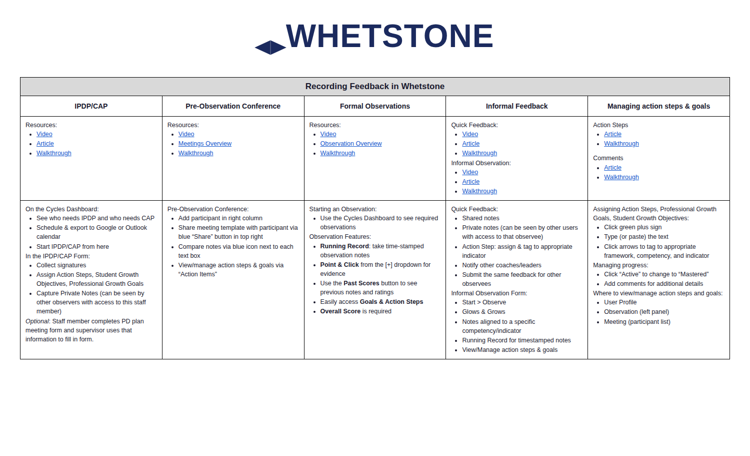◂▸WHETSTONE
Recording Feedback in Whetstone
| IPDP/CAP | Pre-Observation Conference | Formal Observations | Informal Feedback | Managing action steps & goals |
| --- | --- | --- | --- | --- |
| Resources: Video Article Walkthrough | Resources: Video Meetings Overview Walkthrough | Resources: Video Observation Overview Walkthrough | Quick Feedback: Video Article Walkthrough Informal Observation: Video Article Walkthrough | Action Steps Article Walkthrough Comments Article Walkthrough |
| On the Cycles Dashboard: See who needs IPDP and who needs CAP Schedule & export to Google or Outlook calendar Start IPDP/CAP from here In the IPDP/CAP Form: Collect signatures Assign Action Steps, Student Growth Objectives, Professional Growth Goals Capture Private Notes (can be seen by other observers with access to this staff member) Optional : Staff member completes PD plan meeting form and supervisor uses that information to fill in form. | Pre-Observation Conference: Add participant in right column Share meeting template with participant via blue “Share” button in top right Compare notes via blue icon next to each text box View/manage action steps & goals via “Action Items” | Starting an Observation: Use the Cycles Dashboard to see required observations Observation Features: Running Record : take time-stamped observation notes Point & Click from the [+] dropdown for evidence Use the Past Scores button to see previous notes and ratings Easily access Goals & Action Steps Overall Score is required | Quick Feedback: Shared notes Private notes (can be seen by other users with access to that observee) Action Step: assign & tag to appropriate indicator Notify other coaches/leaders Submit the same feedback for other observees Informal Observation Form: Start > Observe Glows & Grows Notes aligned to a specific competency/indicator Running Record for timestamped notes View/Manage action steps & goals | Assigning Action Steps, Professional Growth Goals, Student Growth Objectives: Click green plus sign Type (or paste) the text Click arrows to tag to appropriate framework, competency, and indicator Managing progress: Click “Active” to change to “Mastered” Add comments for additional details Where to view/manage action steps and goals: User Profile Observation (left panel) Meeting (participant list) |